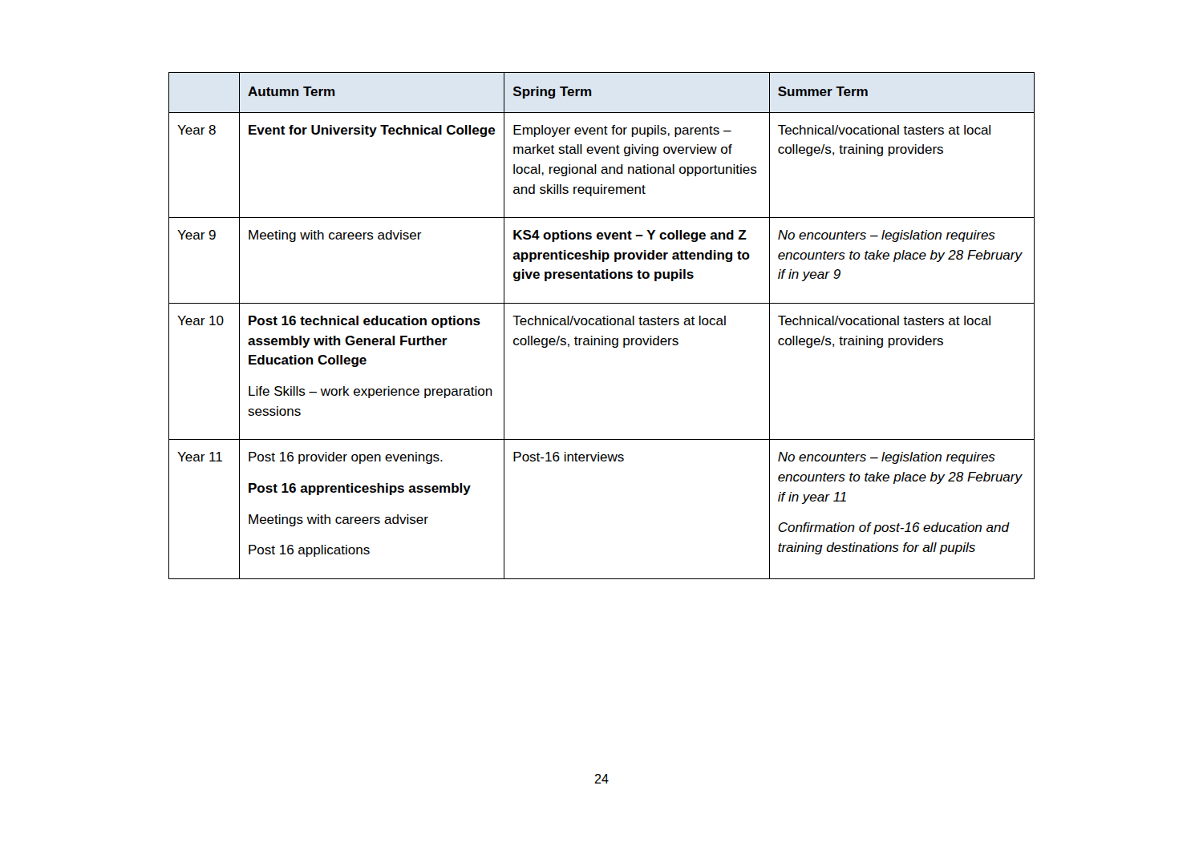| | Autumn Term | Spring Term | Summer Term |
| --- | --- | --- | --- |
| Year 8 | Event for University Technical College | Employer event for pupils, parents – market stall event giving overview of local, regional and national opportunities and skills requirement | Technical/vocational tasters at local college/s, training providers |
| Year 9 | Meeting with careers adviser | KS4 options event – Y college and Z apprenticeship provider attending to give presentations to pupils | No encounters – legislation requires encounters to take place by 28 February if in year 9 |
| Year 10 | Post 16 technical education options assembly with General Further Education College Life Skills – work experience preparation sessions | Technical/vocational tasters at local college/s, training providers | Technical/vocational tasters at local college/s, training providers |
| Year 11 | Post 16 provider open evenings. Post 16 apprenticeships assembly Meetings with careers adviser Post 16 applications | Post-16 interviews | No encounters – legislation requires encounters to take place by 28 February if in year 11 Confirmation of post-16 education and training destinations for all pupils |
24